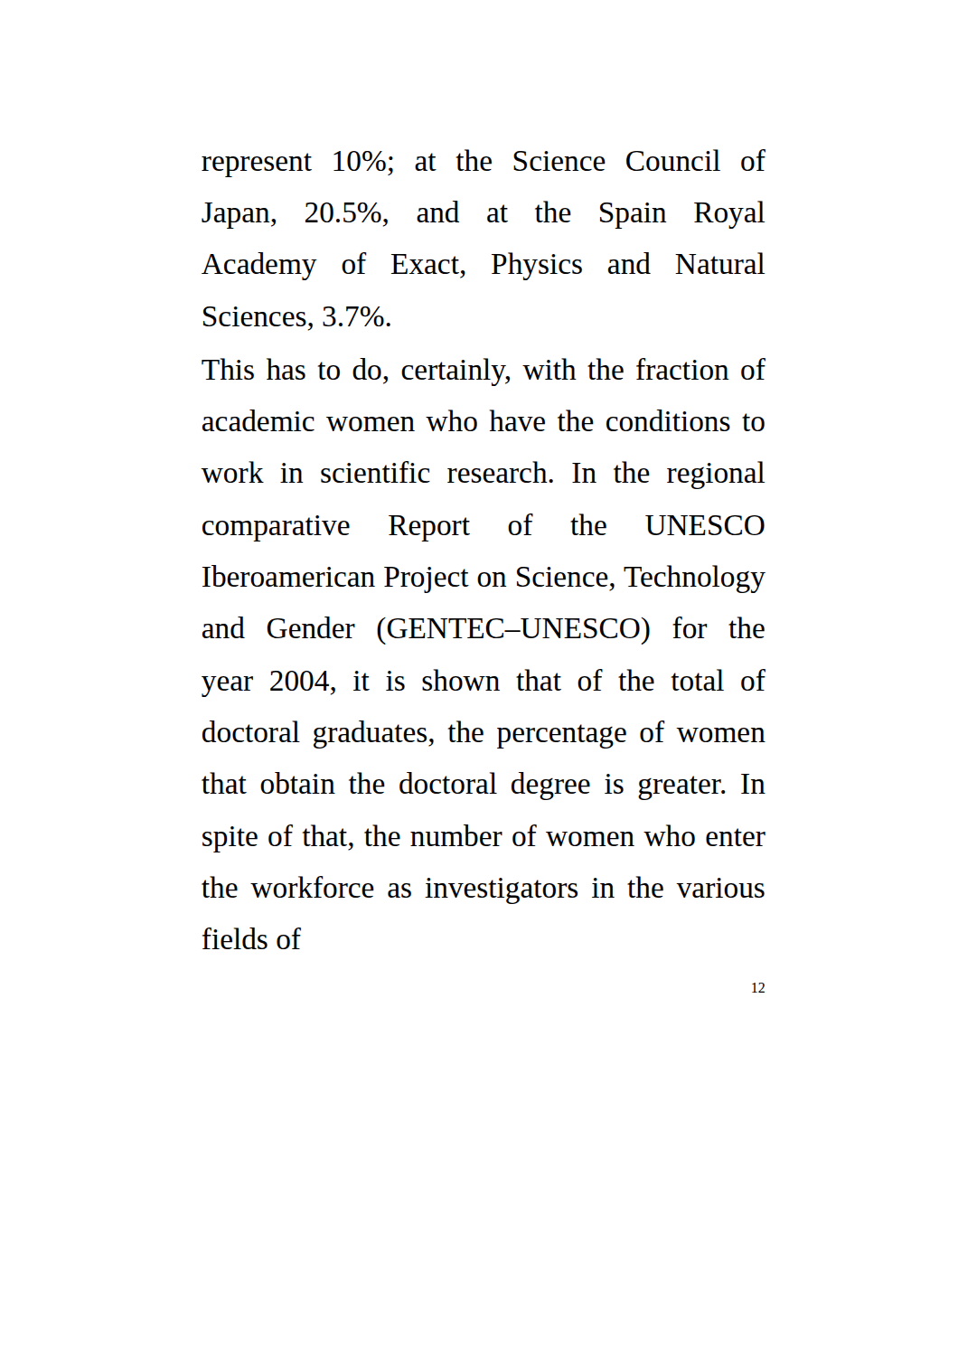represent 10%; at the Science Council of Japan, 20.5%, and at the Spain Royal Academy of Exact, Physics and Natural Sciences, 3.7%.
This has to do, certainly, with the fraction of academic women who have the conditions to work in scientific research. In the regional comparative Report of the UNESCO Iberoamerican Project on Science, Technology and Gender (GENTEC–UNESCO) for the year 2004, it is shown that of the total of doctoral graduates, the percentage of women that obtain the doctoral degree is greater. In spite of that, the number of women who enter the workforce as investigators in the various fields of
12